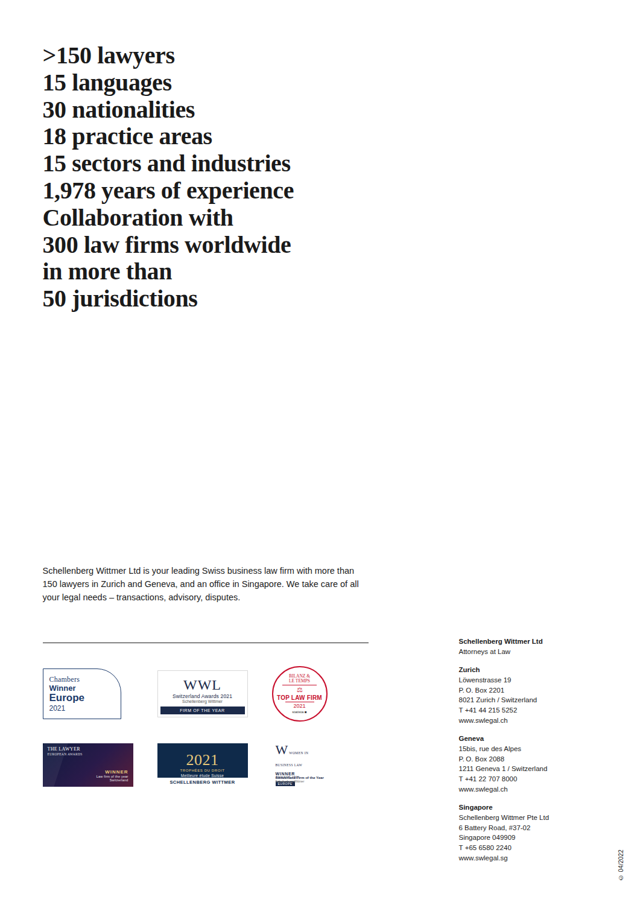>150 lawyers 15 languages 30 nationalities 18 practice areas 15 sectors and industries 1,978 years of experience Collaboration with 300 law firms worldwide in more than 50 jurisdictions
Schellenberg Wittmer Ltd is your leading Swiss business law firm with more than 150 lawyers in Zurich and Geneva, and an office in Singapore. We take care of all your legal needs – transactions, advisory, disputes.
Chambers
Winner
Europe
2021
WWL
Switzerland Awards 2021
Schellenberg Wittmer
FIRM OF THE YEAR
BILANZ &
LE TEMPS
⚖
TOP LAW FIRM
2021
statista ■
THE LAWYEREUROPEAN AWARDS
WINNER Law firm of the year Switzerland
2021
TROPHÉES DU DROIT
Meilleure étude Suisse
SCHELLENBERG WITTMER
WWOMEN IN
BUSINESS LAW
AWARDS 2021
EUROPE
WINNER Switzerland Firm of the Year Schellenberg Wittmer
Schellenberg Wittmer Ltd
Attorneys at Law
Zurich
Löwenstrasse 19
P. O. Box 2201
8021 Zurich / Switzerland
T +41 44 215 5252
www.swlegal.ch
Geneva
15bis, rue des Alpes
P. O. Box 2088
1211 Geneva 1 / Switzerland
T +41 22 707 8000
www.swlegal.ch
Singapore
Schellenberg Wittmer Pte Ltd
6 Battery Road, #37-02
Singapore 049909
T +65 6580 2240
www.swlegal.sg
© 04/2022